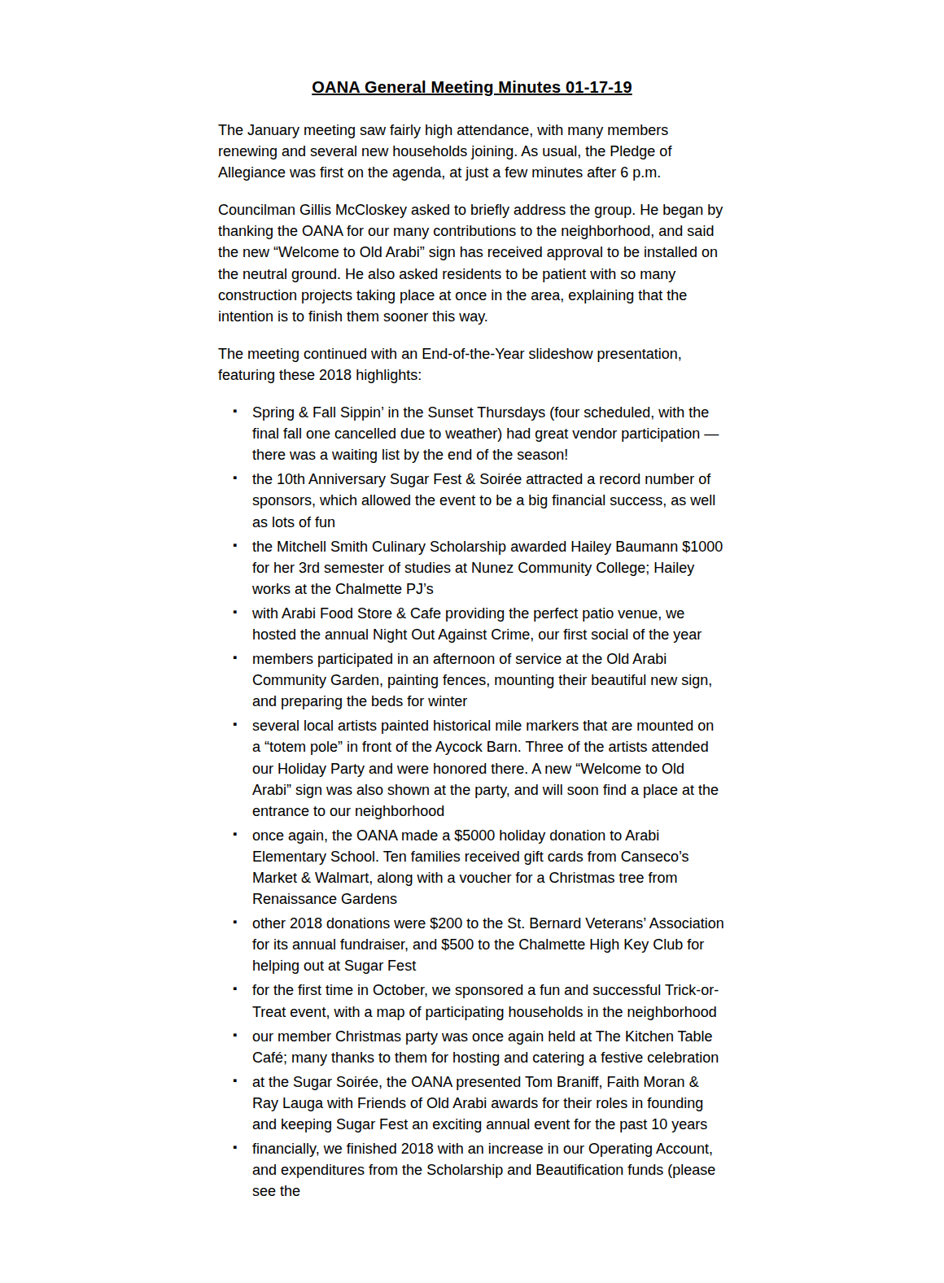OANA General Meeting Minutes 01-17-19
The January meeting saw fairly high attendance, with many members renewing and several new households joining. As usual, the Pledge of Allegiance was first on the agenda, at just a few minutes after 6 p.m.
Councilman Gillis McCloskey asked to briefly address the group. He began by thanking the OANA for our many contributions to the neighborhood, and said the new “Welcome to Old Arabi” sign has received approval to be installed on the neutral ground. He also asked residents to be patient with so many construction projects taking place at once in the area, explaining that the intention is to finish them sooner this way.
The meeting continued with an End-of-the-Year slideshow presentation, featuring these 2018 highlights:
Spring & Fall Sippin’ in the Sunset Thursdays (four scheduled, with the final fall one cancelled due to weather) had great vendor participation — there was a waiting list by the end of the season!
the 10th Anniversary Sugar Fest & Soirée attracted a record number of sponsors, which allowed the event to be a big financial success, as well as lots of fun
the Mitchell Smith Culinary Scholarship awarded Hailey Baumann $1000 for her 3rd semester of studies at Nunez Community College; Hailey works at the Chalmette PJ’s
with Arabi Food Store & Cafe providing the perfect patio venue, we hosted the annual Night Out Against Crime, our first social of the year
members participated in an afternoon of service at the Old Arabi Community Garden, painting fences, mounting their beautiful new sign, and preparing the beds for winter
several local artists painted historical mile markers that are mounted on a “totem pole” in front of the Aycock Barn. Three of the artists attended our Holiday Party and were honored there. A new “Welcome to Old Arabi” sign was also shown at the party, and will soon find a place at the entrance to our neighborhood
once again, the OANA made a $5000 holiday donation to Arabi Elementary School. Ten families received gift cards from Canseco’s Market & Walmart, along with a voucher for a Christmas tree from Renaissance Gardens
other 2018 donations were $200 to the St. Bernard Veterans’ Association for its annual fundraiser, and $500 to the Chalmette High Key Club for helping out at Sugar Fest
for the first time in October, we sponsored a fun and successful Trick-or-Treat event, with a map of participating households in the neighborhood
our member Christmas party was once again held at The Kitchen Table Café; many thanks to them for hosting and catering a festive celebration
at the Sugar Soirée, the OANA presented Tom Braniff, Faith Moran & Ray Lauga with Friends of Old Arabi awards for their roles in founding and keeping Sugar Fest an exciting annual event for the past 10 years
financially, we finished 2018 with an increase in our Operating Account, and expenditures from the Scholarship and Beautification funds (please see the